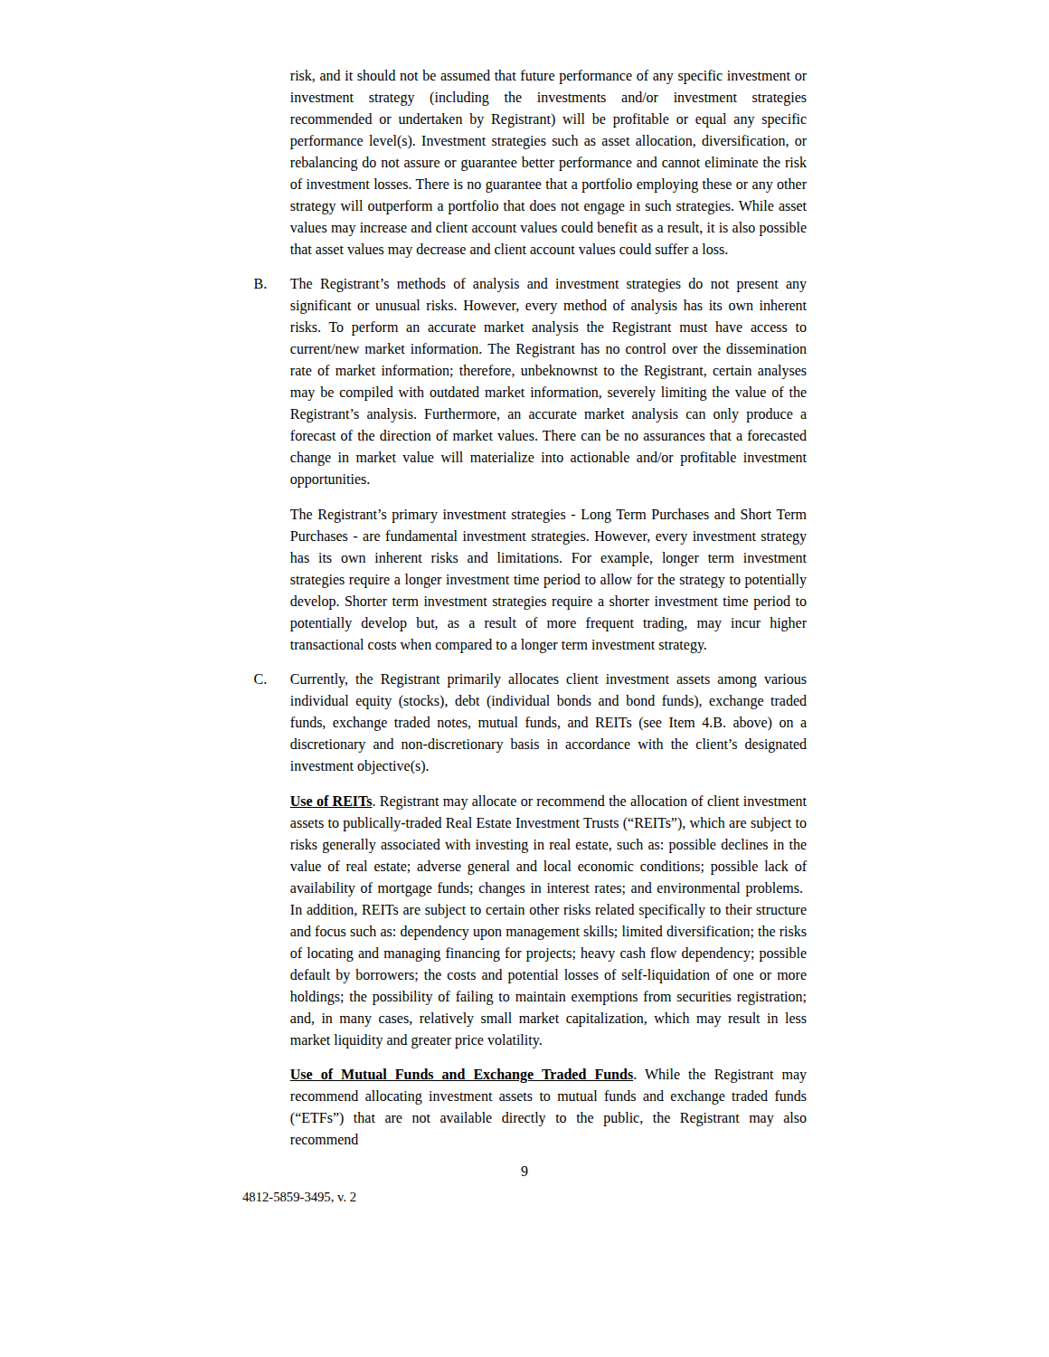risk, and it should not be assumed that future performance of any specific investment or investment strategy (including the investments and/or investment strategies recommended or undertaken by Registrant) will be profitable or equal any specific performance level(s). Investment strategies such as asset allocation, diversification, or rebalancing do not assure or guarantee better performance and cannot eliminate the risk of investment losses. There is no guarantee that a portfolio employing these or any other strategy will outperform a portfolio that does not engage in such strategies. While asset values may increase and client account values could benefit as a result, it is also possible that asset values may decrease and client account values could suffer a loss.
B.
The Registrant’s methods of analysis and investment strategies do not present any significant or unusual risks. However, every method of analysis has its own inherent risks. To perform an accurate market analysis the Registrant must have access to current/new market information. The Registrant has no control over the dissemination rate of market information; therefore, unbeknownst to the Registrant, certain analyses may be compiled with outdated market information, severely limiting the value of the Registrant’s analysis. Furthermore, an accurate market analysis can only produce a forecast of the direction of market values. There can be no assurances that a forecasted change in market value will materialize into actionable and/or profitable investment opportunities.
The Registrant’s primary investment strategies - Long Term Purchases and Short Term Purchases - are fundamental investment strategies. However, every investment strategy has its own inherent risks and limitations. For example, longer term investment strategies require a longer investment time period to allow for the strategy to potentially develop. Shorter term investment strategies require a shorter investment time period to potentially develop but, as a result of more frequent trading, may incur higher transactional costs when compared to a longer term investment strategy.
C.
Currently, the Registrant primarily allocates client investment assets among various individual equity (stocks), debt (individual bonds and bond funds), exchange traded funds, exchange traded notes, mutual funds, and REITs (see Item 4.B. above) on a discretionary and non-discretionary basis in accordance with the client’s designated investment objective(s).
Use of REITs. Registrant may allocate or recommend the allocation of client investment assets to publically-traded Real Estate Investment Trusts (“REITs”), which are subject to risks generally associated with investing in real estate, such as: possible declines in the value of real estate; adverse general and local economic conditions; possible lack of availability of mortgage funds; changes in interest rates; and environmental problems. In addition, REITs are subject to certain other risks related specifically to their structure and focus such as: dependency upon management skills; limited diversification; the risks of locating and managing financing for projects; heavy cash flow dependency; possible default by borrowers; the costs and potential losses of self-liquidation of one or more holdings; the possibility of failing to maintain exemptions from securities registration; and, in many cases, relatively small market capitalization, which may result in less market liquidity and greater price volatility.
Use of Mutual Funds and Exchange Traded Funds. While the Registrant may recommend allocating investment assets to mutual funds and exchange traded funds (“ETFs”) that are not available directly to the public, the Registrant may also recommend
9
4812-5859-3495, v. 2